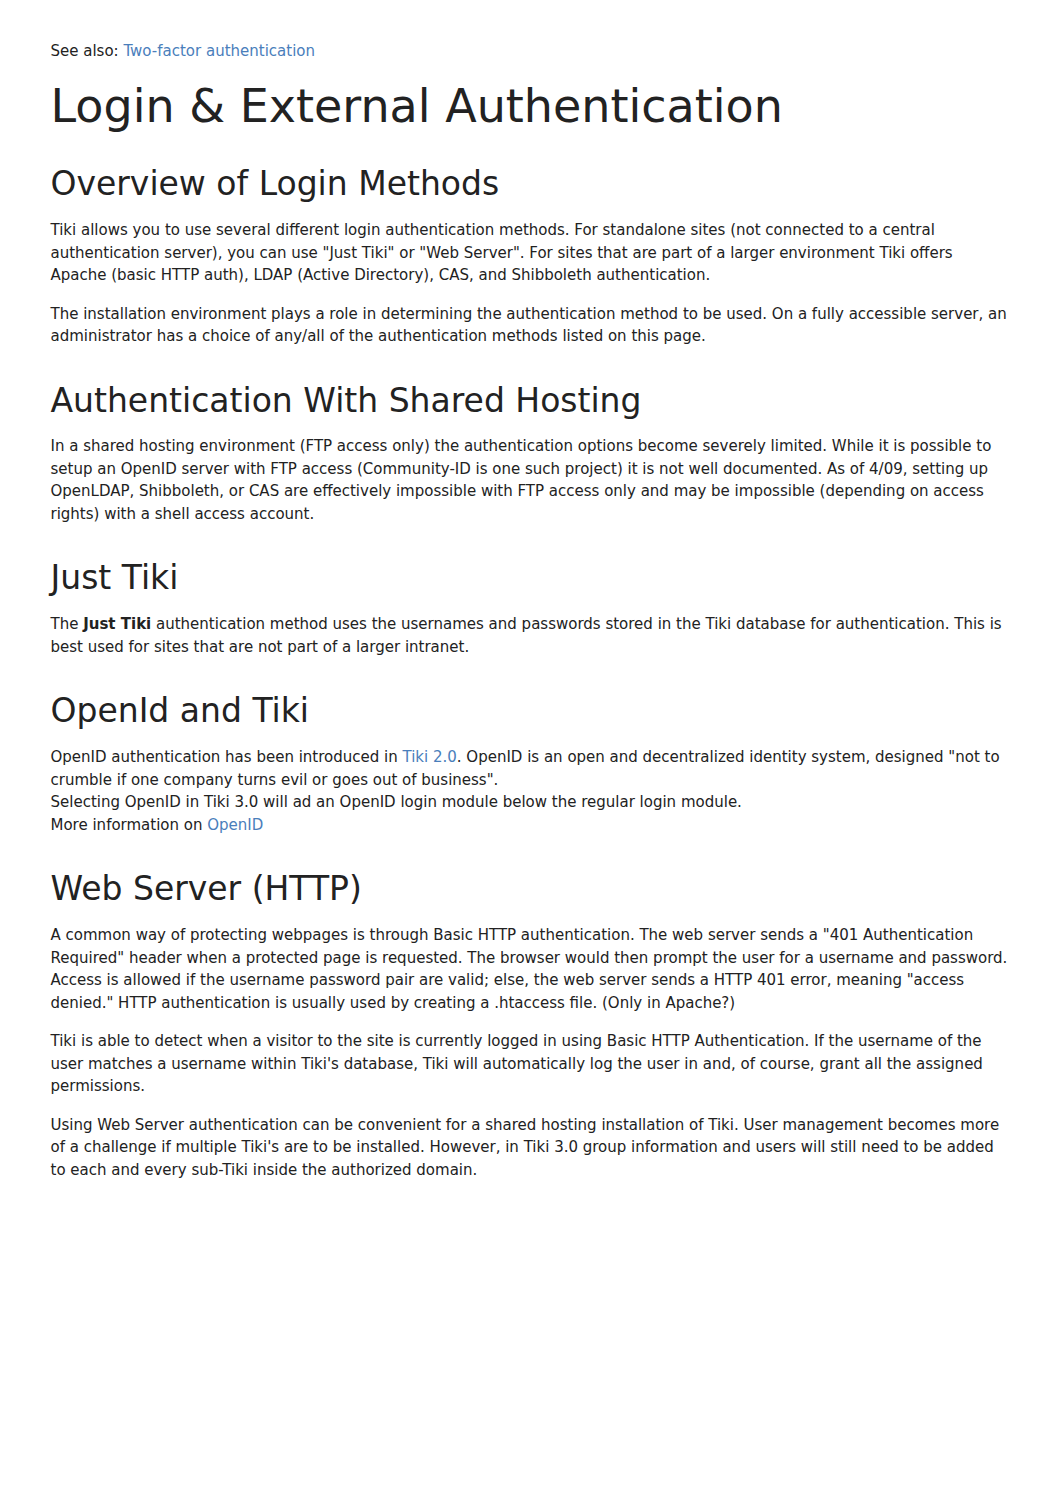See also: Two-factor authentication
Login & External Authentication
Overview of Login Methods
Tiki allows you to use several different login authentication methods. For standalone sites (not connected to a central authentication server), you can use "Just Tiki" or "Web Server". For sites that are part of a larger environment Tiki offers Apache (basic HTTP auth), LDAP (Active Directory), CAS, and Shibboleth authentication.
The installation environment plays a role in determining the authentication method to be used. On a fully accessible server, an administrator has a choice of any/all of the authentication methods listed on this page.
Authentication With Shared Hosting
In a shared hosting environment (FTP access only) the authentication options become severely limited. While it is possible to setup an OpenID server with FTP access (Community-ID is one such project) it is not well documented. As of 4/09, setting up OpenLDAP, Shibboleth, or CAS are effectively impossible with FTP access only and may be impossible (depending on access rights) with a shell access account.
Just Tiki
The Just Tiki authentication method uses the usernames and passwords stored in the Tiki database for authentication. This is best used for sites that are not part of a larger intranet.
OpenId and Tiki
OpenID authentication has been introduced in Tiki 2.0. OpenID is an open and decentralized identity system, designed "not to crumble if one company turns evil or goes out of business".
Selecting OpenID in Tiki 3.0 will ad an OpenID login module below the regular login module.
More information on OpenID
Web Server (HTTP)
A common way of protecting webpages is through Basic HTTP authentication. The web server sends a "401 Authentication Required" header when a protected page is requested. The browser would then prompt the user for a username and password. Access is allowed if the username password pair are valid; else, the web server sends a HTTP 401 error, meaning "access denied." HTTP authentication is usually used by creating a .htaccess file. (Only in Apache?)
Tiki is able to detect when a visitor to the site is currently logged in using Basic HTTP Authentication. If the username of the user matches a username within Tiki's database, Tiki will automatically log the user in and, of course, grant all the assigned permissions.
Using Web Server authentication can be convenient for a shared hosting installation of Tiki. User management becomes more of a challenge if multiple Tiki's are to be installed. However, in Tiki 3.0 group information and users will still need to be added to each and every sub-Tiki inside the authorized domain.